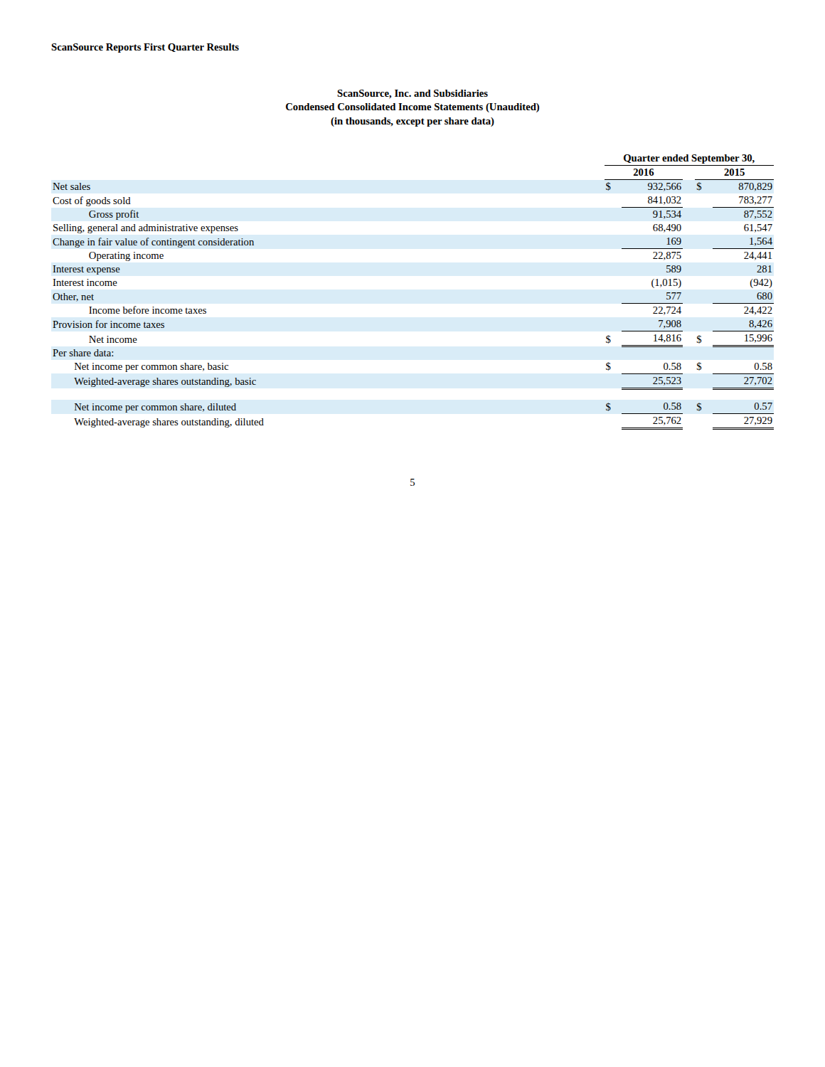ScanSource Reports First Quarter Results
ScanSource, Inc. and Subsidiaries
Condensed Consolidated Income Statements (Unaudited)
(in thousands, except per share data)
| | Quarter ended September 30, |
| | 2016 | | 2015 |
| Net sales | $ | 932,566 | | $ | 870,829 |
| Cost of goods sold | | 841,032 | | | 783,277 |
| Gross profit | | 91,534 | | | 87,552 |
| Selling, general and administrative expenses | | 68,490 | | | 61,547 |
| Change in fair value of contingent consideration | | 169 | | | 1,564 |
| Operating income | | 22,875 | | | 24,441 |
| Interest expense | | 589 | | | 281 |
| Interest income | | (1,015) | | | (942) |
| Other, net | | 577 | | | 680 |
| Income before income taxes | | 22,724 | | | 24,422 |
| Provision for income taxes | | 7,908 | | | 8,426 |
| Net income | $ | 14,816 | | $ | 15,996 |
| Per share data: | | | | | |
| Net income per common share, basic | $ | 0.58 | | $ | 0.58 |
| Weighted-average shares outstanding, basic | | 25,523 | | | 27,702 |
| Net income per common share, diluted | $ | 0.58 | | $ | 0.57 |
| Weighted-average shares outstanding, diluted | | 25,762 | | | 27,929 |
5